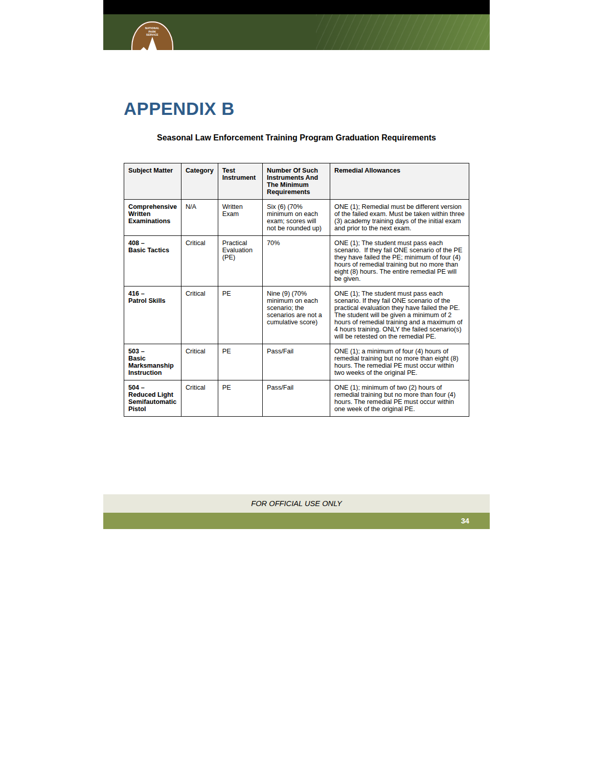NATIONAL
PARK
SERVICE
APPENDIX B
Seasonal Law Enforcement Training Program Graduation Requirements
| Subject Matter | Category | Test Instrument | Number Of Such Instruments And The Minimum Requirements | Remedial Allowances |
| --- | --- | --- | --- | --- |
| Comprehensive Written Examinations | N/A | Written Exam | Six (6) (70% minimum on each exam; scores will not be rounded up) | ONE (1); Remedial must be different version of the failed exam. Must be taken within three (3) academy training days of the initial exam and prior to the next exam. |
| 408 – Basic Tactics | Critical | Practical Evaluation (PE) | 70% | ONE (1); The student must pass each scenario. If they fail ONE scenario of the PE they have failed the PE; minimum of four (4) hours of remedial training but no more than eight (8) hours. The entire remedial PE will be given. |
| 416 – Patrol Skills | Critical | PE | Nine (9) (70% minimum on each scenario; the scenarios are not a cumulative score) | ONE (1); The student must pass each scenario. If they fail ONE scenario of the practical evaluation they have failed the PE. The student will be given a minimum of 2 hours of remedial training and a maximum of 4 hours training. ONLY the failed scenario(s) will be retested on the remedial PE. |
| 503 – Basic Marksmanship Instruction | Critical | PE | Pass/Fail | ONE (1); a minimum of four (4) hours of remedial training but no more than eight (8) hours. The remedial PE must occur within two weeks of the original PE. |
| 504 – Reduced Light Semifautomatic Pistol | Critical | PE | Pass/Fail | ONE (1); minimum of two (2) hours of remedial training but no more than four (4) hours. The remedial PE must occur within one week of the original PE. |
FOR OFFICIAL USE ONLY
34